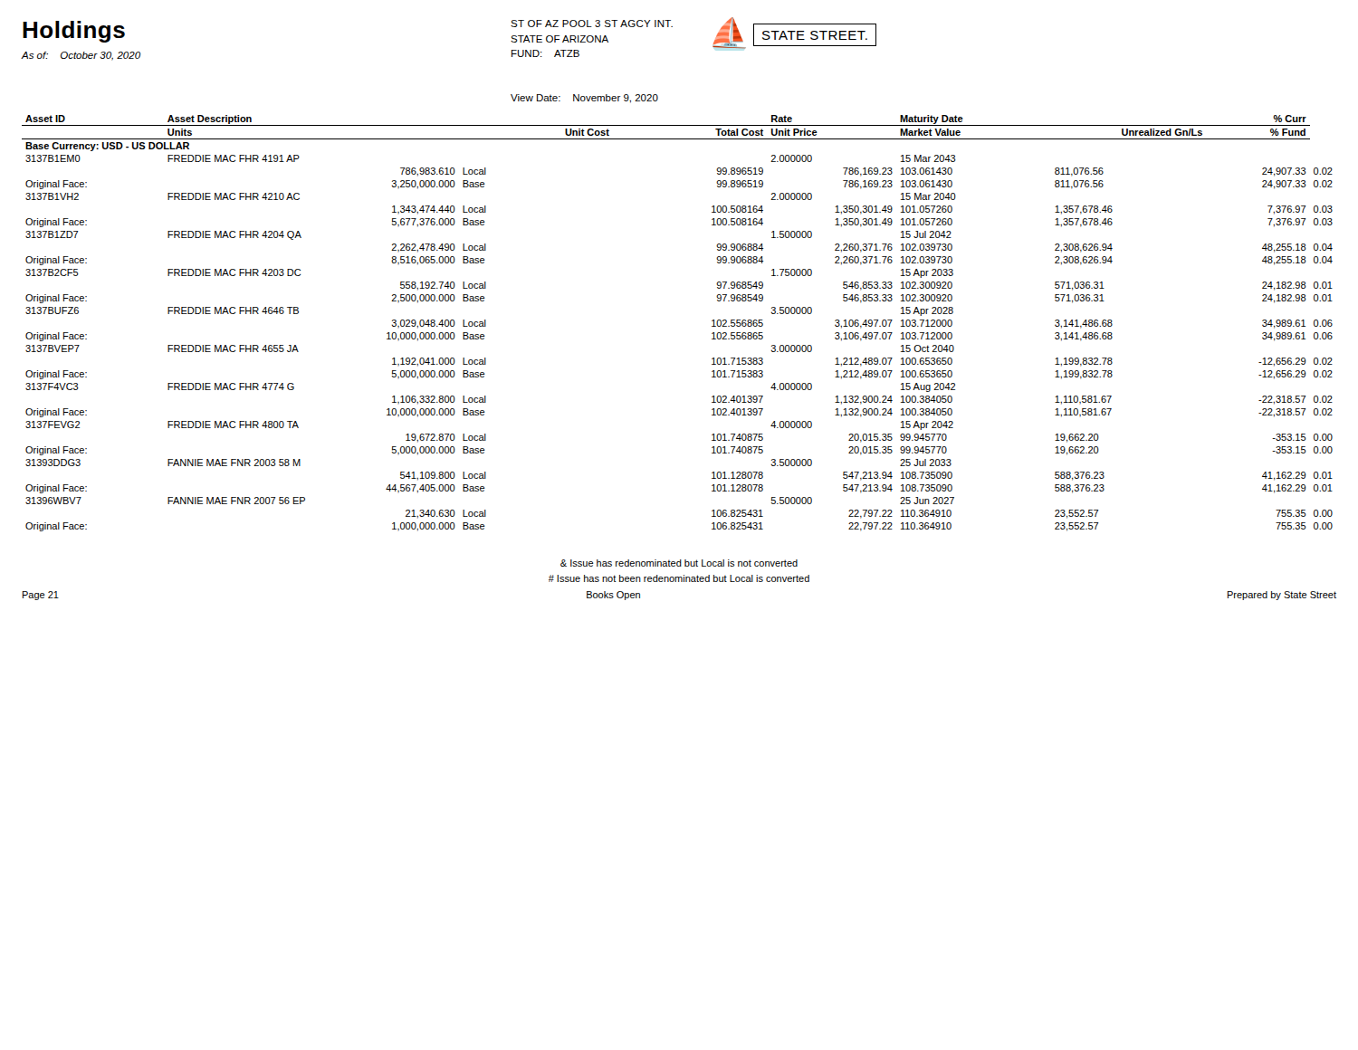Holdings
ST OF AZ POOL 3 ST AGCY INT.
STATE OF ARIZONA
FUND: ATZB
⛵STATE STREET.
As of: October 30, 2020
View Date: November 9, 2020
| Base Currency: USD - US DOLLAR |
| Asset ID | Asset Description | | | Rate | Maturity Date | | % Curr |
| | Units | Unit Cost | Total Cost | Unit Price | Market Value | Unrealized Gn/Ls | % Fund |
| 3137B1EM0 | FREDDIE MAC FHR 4191 AP | 2.000000 | 15 Mar 2043 | | |
| | 786,983.610 | Local | 99.896519 | 786,169.23 | 103.061430 | 811,076.56 | 24,907.33 | 0.02 |
| Original Face: | 3,250,000.000 | Base | 99.896519 | 786,169.23 | 103.061430 | 811,076.56 | 24,907.33 | 0.02 |
| 3137B1VH2 | FREDDIE MAC FHR 4210 AC | 2.000000 | 15 Mar 2040 | | |
| | 1,343,474.440 | Local | 100.508164 | 1,350,301.49 | 101.057260 | 1,357,678.46 | 7,376.97 | 0.03 |
| Original Face: | 5,677,376.000 | Base | 100.508164 | 1,350,301.49 | 101.057260 | 1,357,678.46 | 7,376.97 | 0.03 |
| 3137B1ZD7 | FREDDIE MAC FHR 4204 QA | 1.500000 | 15 Jul 2042 | | |
| | 2,262,478.490 | Local | 99.906884 | 2,260,371.76 | 102.039730 | 2,308,626.94 | 48,255.18 | 0.04 |
| Original Face: | 8,516,065.000 | Base | 99.906884 | 2,260,371.76 | 102.039730 | 2,308,626.94 | 48,255.18 | 0.04 |
| 3137B2CF5 | FREDDIE MAC FHR 4203 DC | 1.750000 | 15 Apr 2033 | | |
| | 558,192.740 | Local | 97.968549 | 546,853.33 | 102.300920 | 571,036.31 | 24,182.98 | 0.01 |
| Original Face: | 2,500,000.000 | Base | 97.968549 | 546,853.33 | 102.300920 | 571,036.31 | 24,182.98 | 0.01 |
| 3137BUFZ6 | FREDDIE MAC FHR 4646 TB | 3.500000 | 15 Apr 2028 | | |
| | 3,029,048.400 | Local | 102.556865 | 3,106,497.07 | 103.712000 | 3,141,486.68 | 34,989.61 | 0.06 |
| Original Face: | 10,000,000.000 | Base | 102.556865 | 3,106,497.07 | 103.712000 | 3,141,486.68 | 34,989.61 | 0.06 |
| 3137BVEP7 | FREDDIE MAC FHR 4655 JA | 3.000000 | 15 Oct 2040 | | |
| | 1,192,041.000 | Local | 101.715383 | 1,212,489.07 | 100.653650 | 1,199,832.78 | -12,656.29 | 0.02 |
| Original Face: | 5,000,000.000 | Base | 101.715383 | 1,212,489.07 | 100.653650 | 1,199,832.78 | -12,656.29 | 0.02 |
| 3137F4VC3 | FREDDIE MAC FHR 4774 G | 4.000000 | 15 Aug 2042 | | |
| | 1,106,332.800 | Local | 102.401397 | 1,132,900.24 | 100.384050 | 1,110,581.67 | -22,318.57 | 0.02 |
| Original Face: | 10,000,000.000 | Base | 102.401397 | 1,132,900.24 | 100.384050 | 1,110,581.67 | -22,318.57 | 0.02 |
| 3137FEVG2 | FREDDIE MAC FHR 4800 TA | 4.000000 | 15 Apr 2042 | | |
| | 19,672.870 | Local | 101.740875 | 20,015.35 | 99.945770 | 19,662.20 | -353.15 | 0.00 |
| Original Face: | 5,000,000.000 | Base | 101.740875 | 20,015.35 | 99.945770 | 19,662.20 | -353.15 | 0.00 |
| 31393DDG3 | FANNIE MAE FNR 2003 58 M | 3.500000 | 25 Jul 2033 | | |
| | 541,109.800 | Local | 101.128078 | 547,213.94 | 108.735090 | 588,376.23 | 41,162.29 | 0.01 |
| Original Face: | 44,567,405.000 | Base | 101.128078 | 547,213.94 | 108.735090 | 588,376.23 | 41,162.29 | 0.01 |
| 31396WBV7 | FANNIE MAE FNR 2007 56 EP | 5.500000 | 25 Jun 2027 | | |
| | 21,340.630 | Local | 106.825431 | 22,797.22 | 110.364910 | 23,552.57 | 755.35 | 0.00 |
| Original Face: | 1,000,000.000 | Base | 106.825431 | 22,797.22 | 110.364910 | 23,552.57 | 755.35 | 0.00 |
& Issue has redenominated but Local is not converted
# Issue has not been redenominated but Local is converted
Page 21
Books Open
Prepared by State Street